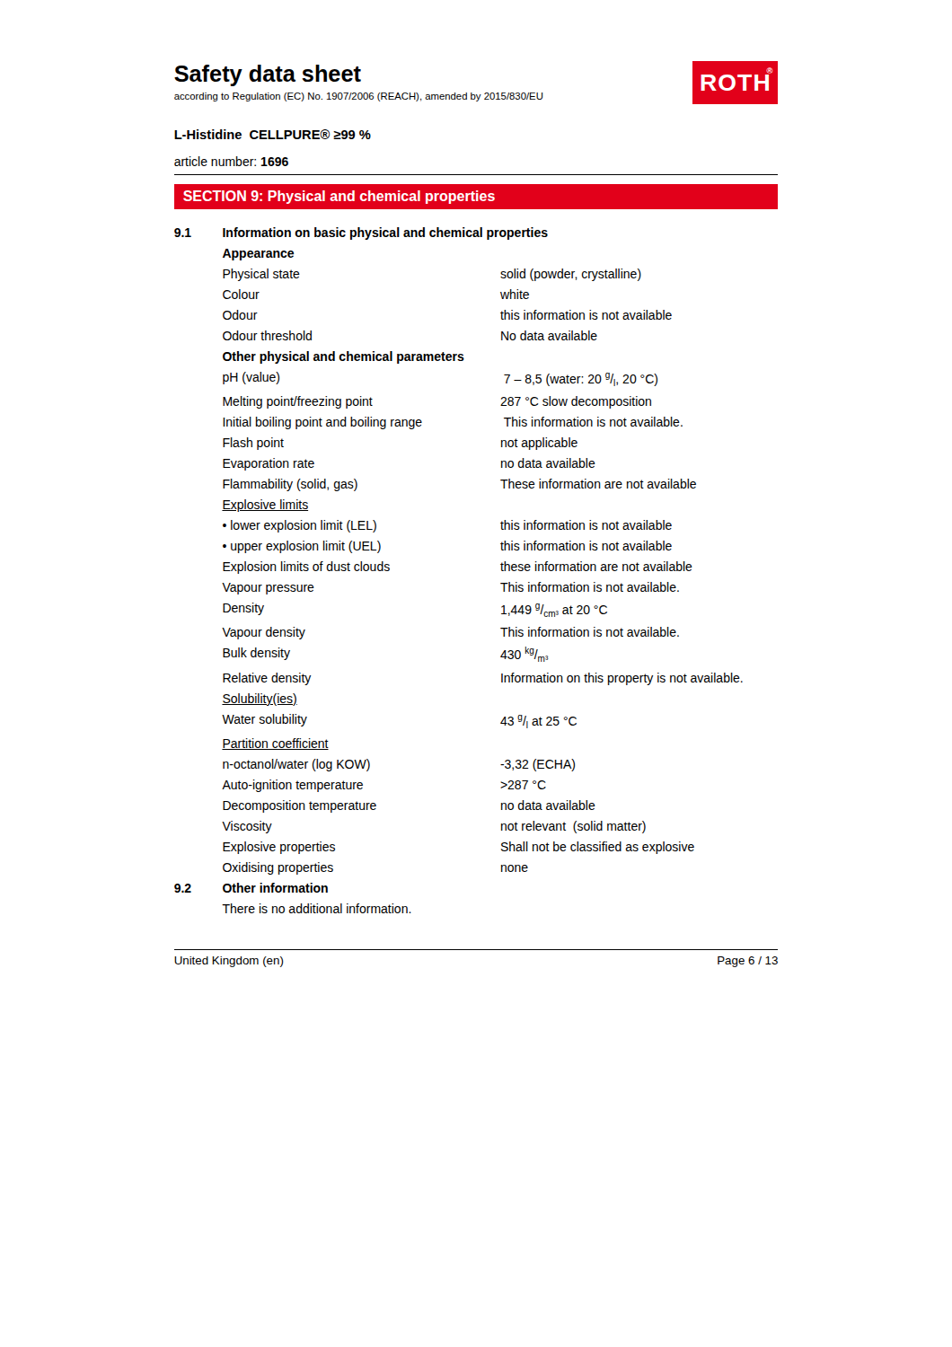Safety data sheet
according to Regulation (EC) No. 1907/2006 (REACH), amended by 2015/830/EU
ROTH®
L-Histidine CELLPURE® ≥99 %
article number: 1696
SECTION 9: Physical and chemical properties
| 9.1 | Information on basic physical and chemical properties |
| | Appearance | |
| | Physical state | solid (powder, crystalline) |
| | Colour | white |
| | Odour | this information is not available |
| | Odour threshold | No data available |
| | Other physical and chemical parameters | |
| | pH (value) | 7 – 8,5 (water: 20 g / l , 20 °C) |
| | Melting point/freezing point | 287 °C slow decomposition |
| | Initial boiling point and boiling range | This information is not available. |
| | Flash point | not applicable |
| | Evaporation rate | no data available |
| | Flammability (solid, gas) | These information are not available |
| | Explosive limits | |
| | • lower explosion limit (LEL) | this information is not available |
| | • upper explosion limit (UEL) | this information is not available |
| | Explosion limits of dust clouds | these information are not available |
| | Vapour pressure | This information is not available. |
| | Density | 1,449 g / cm³ at 20 °C |
| | Vapour density | This information is not available. |
| | Bulk density | 430 kg / m³ |
| | Relative density | Information on this property is not available. |
| | Solubility(ies) | |
| | Water solubility | 43 g / l at 25 °C |
| | Partition coefficient | |
| | n-octanol/water (log KOW) | -3,32 (ECHA) |
| | Auto-ignition temperature | >287 °C |
| | Decomposition temperature | no data available |
| | Viscosity | not relevant (solid matter) |
| | Explosive properties | Shall not be classified as explosive |
| | Oxidising properties | none |
| 9.2 | Other information |
| | There is no additional information. |
United Kingdom (en) Page 6 / 13